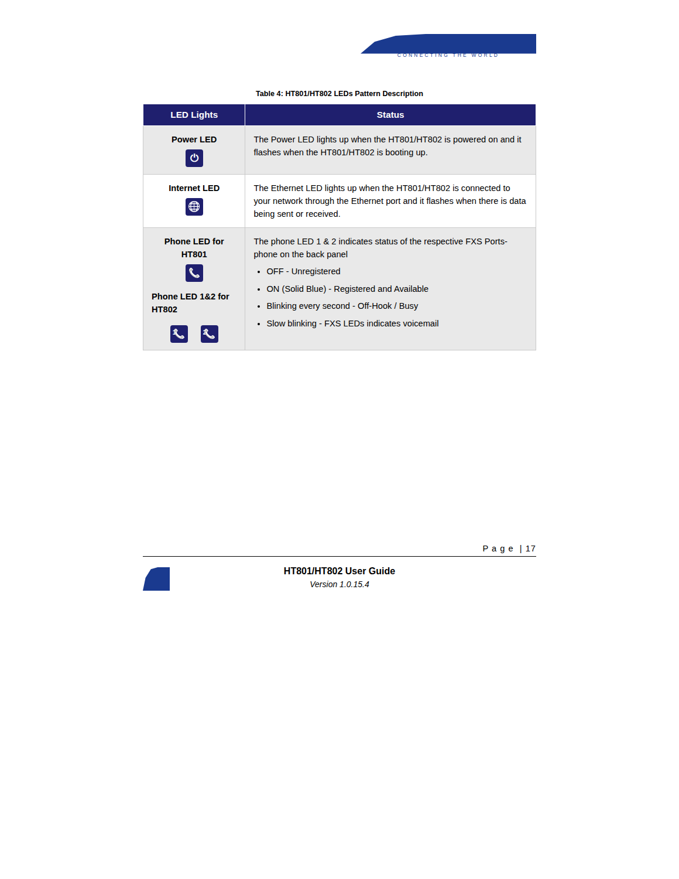GRANDSTREAM
CONNECTING THE WORLD
Table 4: HT801/HT802 LEDs Pattern Description
| LED Lights | Status |
| --- | --- |
| Power LED | The Power LED lights up when the HT801/HT802 is powered on and it flashes when the HT801/HT802 is booting up. |
| Internet LED | The Ethernet LED lights up when the HT801/HT802 is connected to your network through the Ethernet port and it flashes when there is data being sent or received. |
| Phone LED for HT801 Phone LED 1&2 for HT802 | The phone LED 1 & 2 indicates status of the respective FXS Ports-phone on the back panel OFF - Unregistered ON (Solid Blue) - Registered and Available Blinking every second - Off-Hook / Busy Slow blinking - FXS LEDs indicates voicemail |
P a g e | 17
HT801/HT802 User Guide
Version 1.0.15.4